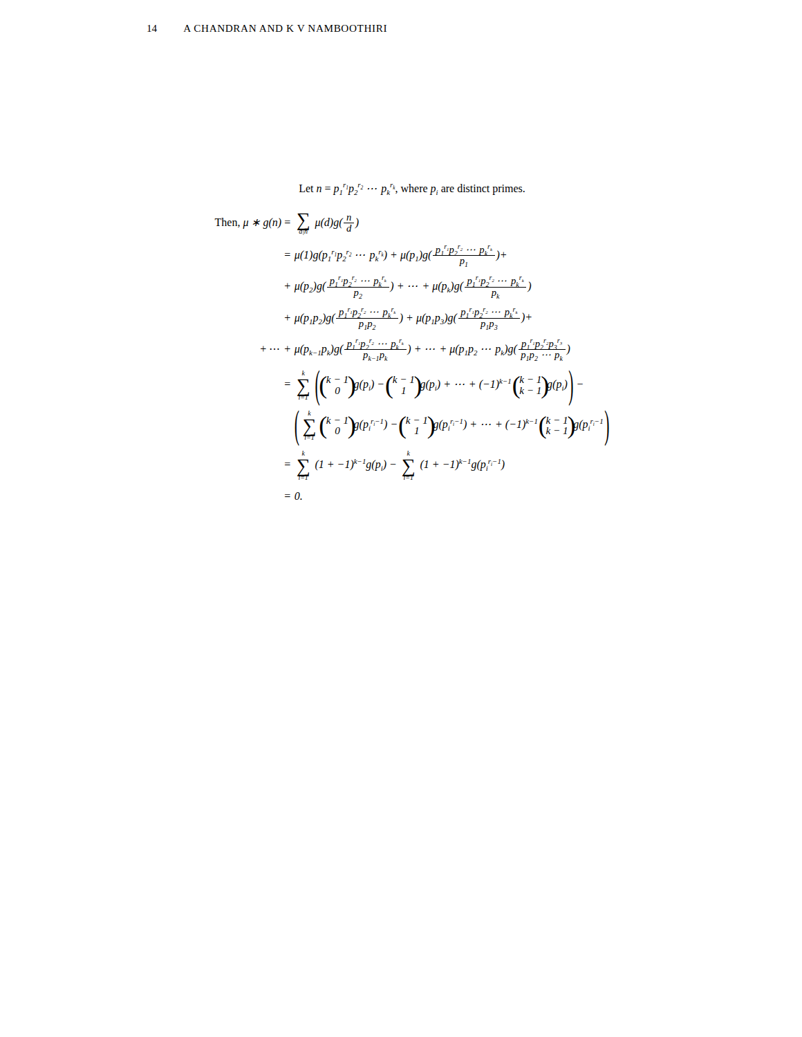14 A CHANDRAN AND K V NAMBOOTHIRI
Let n = p1r1p2r2 ⋯ pkrk, where pi are distinct primes.
| Then, μ ∗ g(n) = | ∑ d/n μ(d)g( n d ) |
| = | μ(1)g(p 1 r 1 p 2 r 2 ⋯ p k r k ) + μ(p 1 )g( p 1 r 1 p 2 r 2 ⋯ p k r k p 1 )+ |
| + | μ(p 2 )g( p 1 r 1 p 2 r 2 ⋯ p k r k p 2 ) + ⋯ + μ(p k )g( p 1 r 1 p 2 r 2 ⋯ p k r k p k ) |
| + | μ(p 1 p 2 )g( p 1 r 1 p 2 r 2 ⋯ p k r k p 1 p 2 ) + μ(p 1 p 3 )g( p 1 r 1 p 2 r 2 ⋯ p k r k p 1 p 3 )+ |
| + ⋯ + | μ(p k−1 p k )g( p 1 r 1 p 2 r 2 ⋯ p k r k p k−1 p k ) + ⋯ + μ(p 1 p 2 ⋯ p k )g( p 1 r 1 p 2 r 2 p 3 r 3 p 1 p 2 ⋯ p k ) |
| = | k ∑ i=1 k − 1 0 g(p i ) − k − 1 1 g(p i ) + ⋯ + (−1) k−1 k − 1 k − 1 g(p i ) − |
| | k ∑ i=1 k − 1 0 g(p i r i −1 ) − k − 1 1 g(p i r i −1 ) + ⋯ + (−1) k−1 k − 1 k − 1 g(p i r i −1 |
| = | k ∑ i=1 (1 + −1) k−1 g(p i ) − k ∑ i=1 (1 + −1) k−1 g(p i r i −1 ) |
| = | 0. |